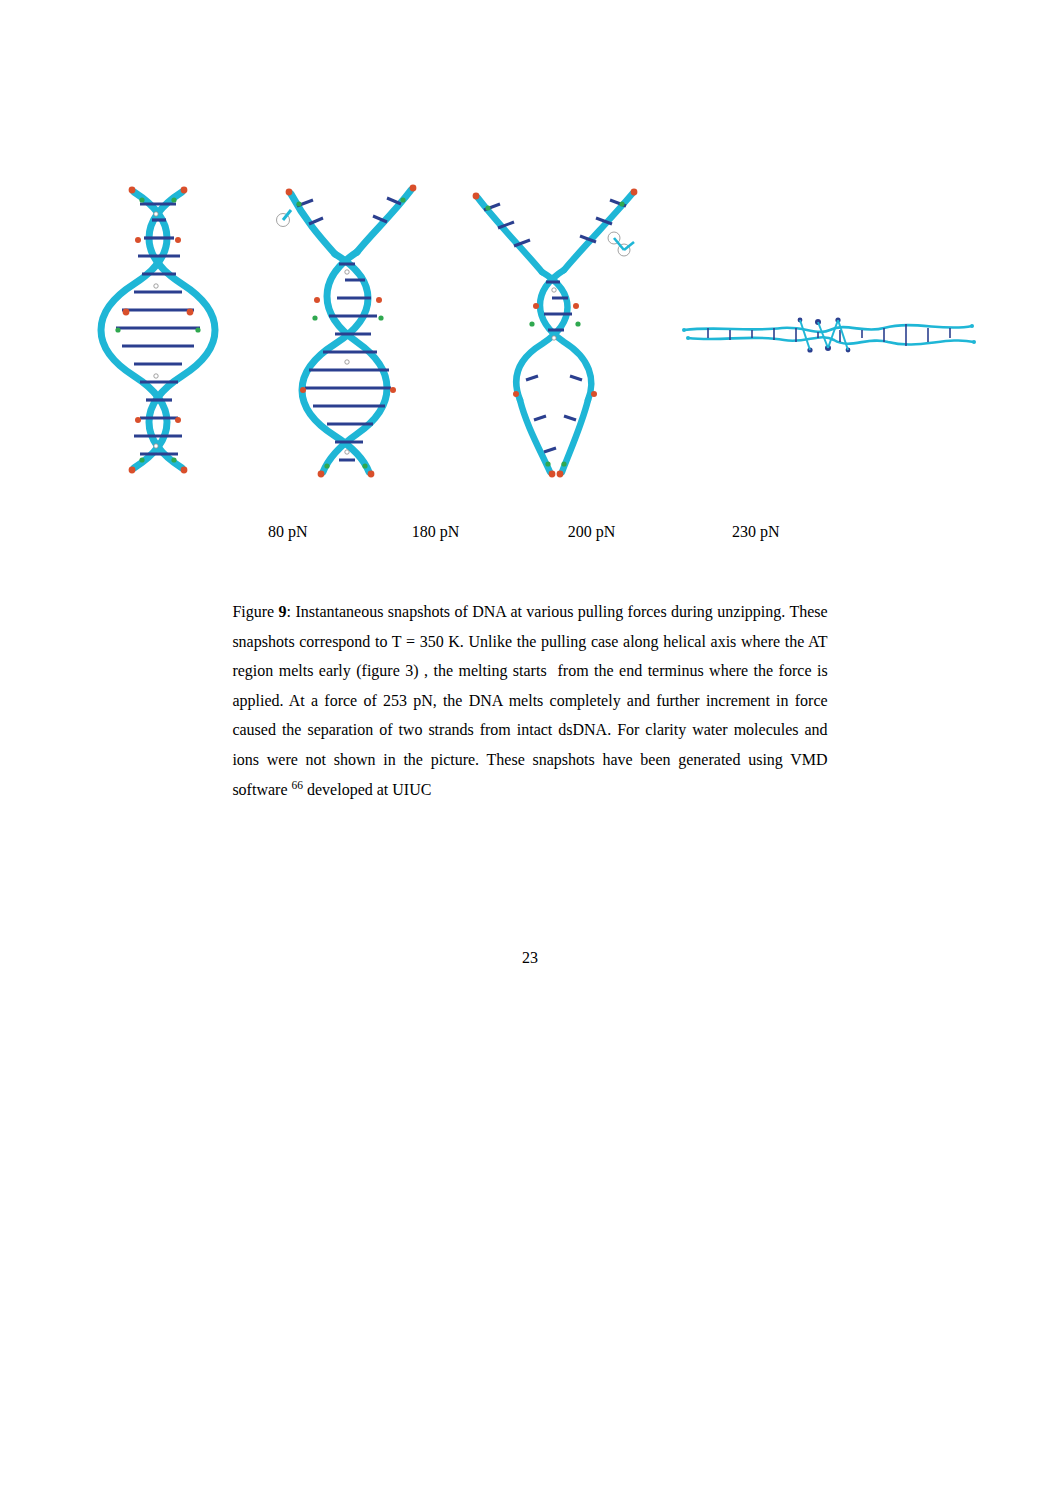80 pN 180 pN 200 pN 230 pN
Figure 9: Instantaneous snapshots of DNA at various pulling forces during unzipping. These snapshots correspond to T = 350 K. Unlike the pulling case along helical axis where the AT region melts early (figure 3) , the melting starts from the end terminus where the force is applied. At a force of 253 pN, the DNA melts completely and further increment in force caused the separation of two strands from intact dsDNA. For clarity water molecules and ions were not shown in the picture. These snapshots have been generated using VMD software 66 developed at UIUC
23